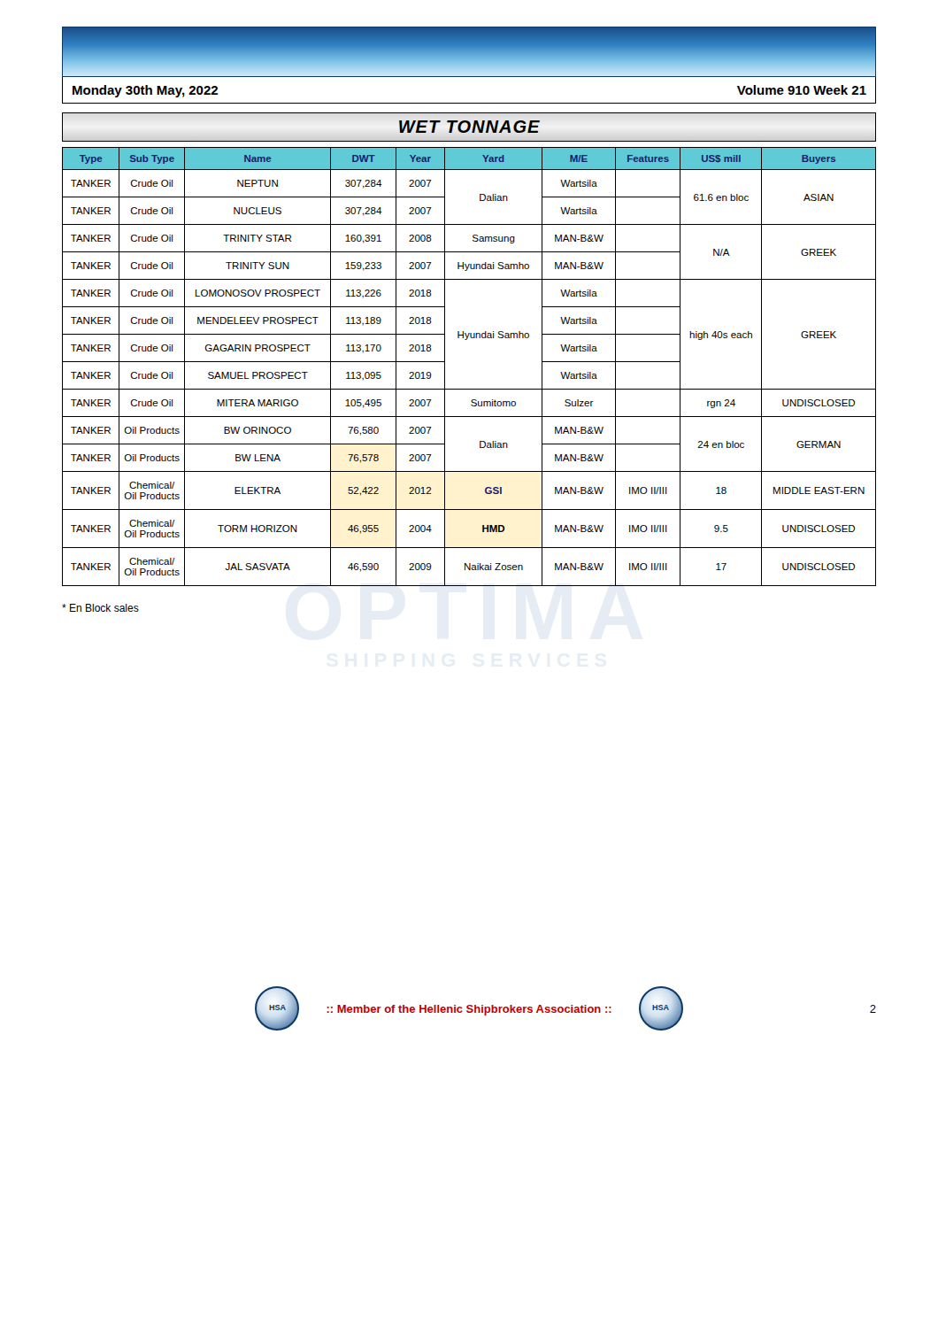Monday 30th May, 2022 Volume 910 Week 21
WET TONNAGE
OPTIMASHIPPING SERVICES
| Type | Sub Type | Name | DWT | Year | Yard | M/E | Features | US$ mill | Buyers |
| --- | --- | --- | --- | --- | --- | --- | --- | --- | --- |
| TANKER | Crude Oil | NEPTUN | 307,284 | 2007 | Dalian | Wartsila | | 61.6 en bloc | ASIAN |
| TANKER | Crude Oil | NUCLEUS | 307,284 | 2007 | Wartsila | |
| TANKER | Crude Oil | TRINITY STAR | 160,391 | 2008 | Samsung | MAN-B&W | | N/A | GREEK |
| TANKER | Crude Oil | TRINITY SUN | 159,233 | 2007 | Hyundai Samho | MAN-B&W | |
| TANKER | Crude Oil | LOMONOSOV PROSPECT | 113,226 | 2018 | Hyundai Samho | Wartsila | | high 40s each | GREEK |
| TANKER | Crude Oil | MENDELEEV PROSPECT | 113,189 | 2018 | Wartsila | |
| TANKER | Crude Oil | GAGARIN PROSPECT | 113,170 | 2018 | Wartsila | |
| TANKER | Crude Oil | SAMUEL PROSPECT | 113,095 | 2019 | Wartsila | |
| TANKER | Crude Oil | MITERA MARIGO | 105,495 | 2007 | Sumitomo | Sulzer | | rgn 24 | UNDISCLOSED |
| TANKER | Oil Products | BW ORINOCO | 76,580 | 2007 | Dalian | MAN-B&W | | 24 en bloc | GERMAN |
| TANKER | Oil Products | BW LENA | 76,578 | 2007 | MAN-B&W | |
| TANKER | Chemical/ Oil Products | ELEKTRA | 52,422 | 2012 | GSI | MAN-B&W | IMO II/III | 18 | MIDDLE EAST-ERN |
| TANKER | Chemical/ Oil Products | TORM HORIZON | 46,955 | 2004 | HMD | MAN-B&W | IMO II/III | 9.5 | UNDISCLOSED |
| TANKER | Chemical/ Oil Products | JAL SASVATA | 46,590 | 2009 | Naikai Zosen | MAN-B&W | IMO II/III | 17 | UNDISCLOSED |
* En Block sales
HSA
:: Member of the Hellenic Shipbrokers Association ::
HSA
2